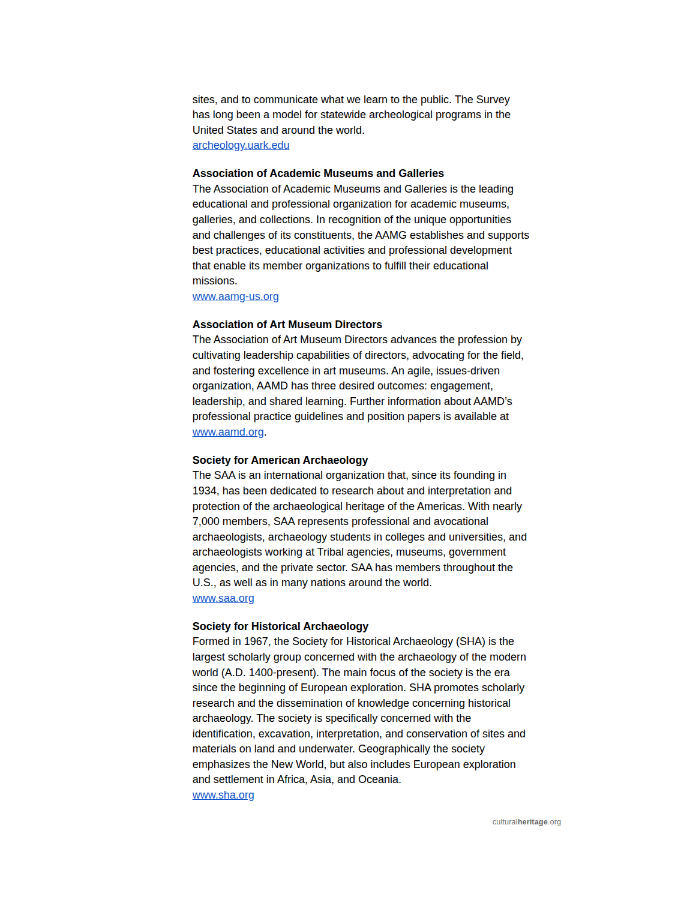sites, and to communicate what we learn to the public. The Survey has long been a model for statewide archeological programs in the United States and around the world.
archeology.uark.edu
Association of Academic Museums and Galleries
The Association of Academic Museums and Galleries is the leading educational and professional organization for academic museums, galleries, and collections. In recognition of the unique opportunities and challenges of its constituents, the AAMG establishes and supports best practices, educational activities and professional development that enable its member organizations to fulfill their educational missions.
www.aamg-us.org
Association of Art Museum Directors
The Association of Art Museum Directors advances the profession by cultivating leadership capabilities of directors, advocating for the field, and fostering excellence in art museums. An agile, issues-driven organization, AAMD has three desired outcomes: engagement, leadership, and shared learning. Further information about AAMD’s professional practice guidelines and position papers is available at www.aamd.org.
Society for American Archaeology
The SAA is an international organization that, since its founding in 1934, has been dedicated to research about and interpretation and protection of the archaeological heritage of the Americas. With nearly 7,000 members, SAA represents professional and avocational archaeologists, archaeology students in colleges and universities, and archaeologists working at Tribal agencies, museums, government agencies, and the private sector. SAA has members throughout the U.S., as well as in many nations around the world.
www.saa.org
Society for Historical Archaeology
Formed in 1967, the Society for Historical Archaeology (SHA) is the largest scholarly group concerned with the archaeology of the modern world (A.D. 1400-present). The main focus of the society is the era since the beginning of European exploration. SHA promotes scholarly research and the dissemination of knowledge concerning historical archaeology. The society is specifically concerned with the identification, excavation, interpretation, and conservation of sites and materials on land and underwater. Geographically the society emphasizes the New World, but also includes European exploration and settlement in Africa, Asia, and Oceania.
www.sha.org
culturalheritage.org